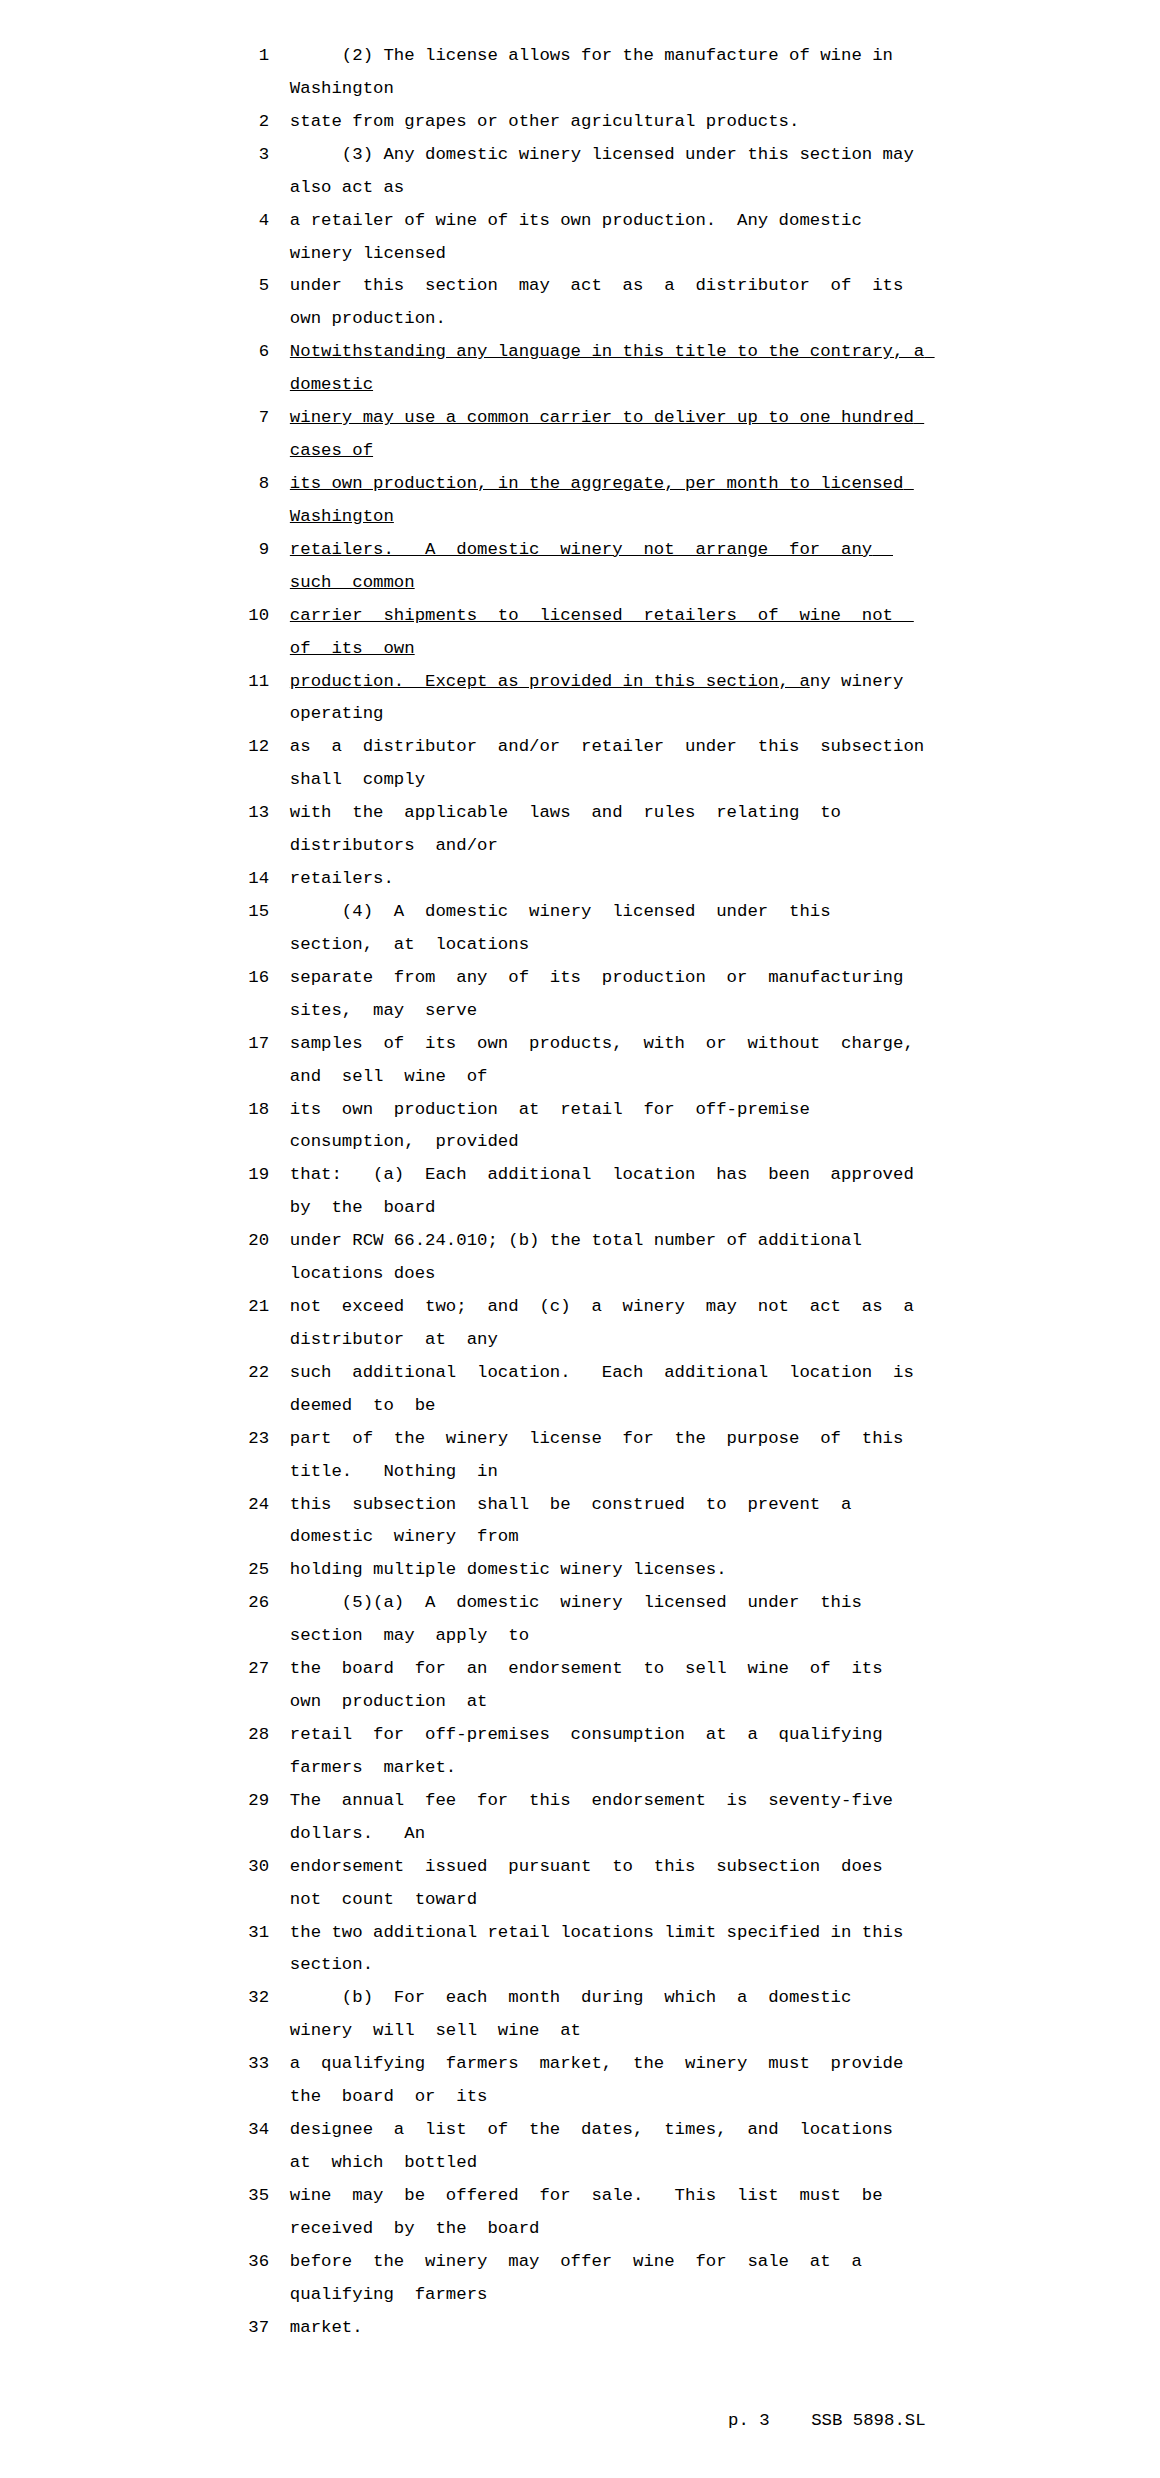(2) The license allows for the manufacture of wine in Washington
state from grapes or other agricultural products.
(3) Any domestic winery licensed under this section may also act as
a retailer of wine of its own production. Any domestic winery licensed
under this section may act as a distributor of its own production.
Notwithstanding any language in this title to the contrary, a domestic
winery may use a common carrier to deliver up to one hundred cases of
its own production, in the aggregate, per month to licensed Washington
retailers. A domestic winery not arrange for any such common
carrier shipments to licensed retailers of wine not of its own
production. Except as provided in this section, any winery operating
as a distributor and/or retailer under this subsection shall comply
with the applicable laws and rules relating to distributors and/or
retailers.
(4) A domestic winery licensed under this section, at locations
separate from any of its production or manufacturing sites, may serve
samples of its own products, with or without charge, and sell wine of
its own production at retail for off-premise consumption, provided
that: (a) Each additional location has been approved by the board
under RCW 66.24.010; (b) the total number of additional locations does
not exceed two; and (c) a winery may not act as a distributor at any
such additional location. Each additional location is deemed to be
part of the winery license for the purpose of this title. Nothing in
this subsection shall be construed to prevent a domestic winery from
holding multiple domestic winery licenses.
(5)(a) A domestic winery licensed under this section may apply to
the board for an endorsement to sell wine of its own production at
retail for off-premises consumption at a qualifying farmers market.
The annual fee for this endorsement is seventy-five dollars. An
endorsement issued pursuant to this subsection does not count toward
the two additional retail locations limit specified in this section.
(b) For each month during which a domestic winery will sell wine at
a qualifying farmers market, the winery must provide the board or its
designee a list of the dates, times, and locations at which bottled
wine may be offered for sale. This list must be received by the board
before the winery may offer wine for sale at a qualifying farmers
market.
p. 3 SSB 5898.SL